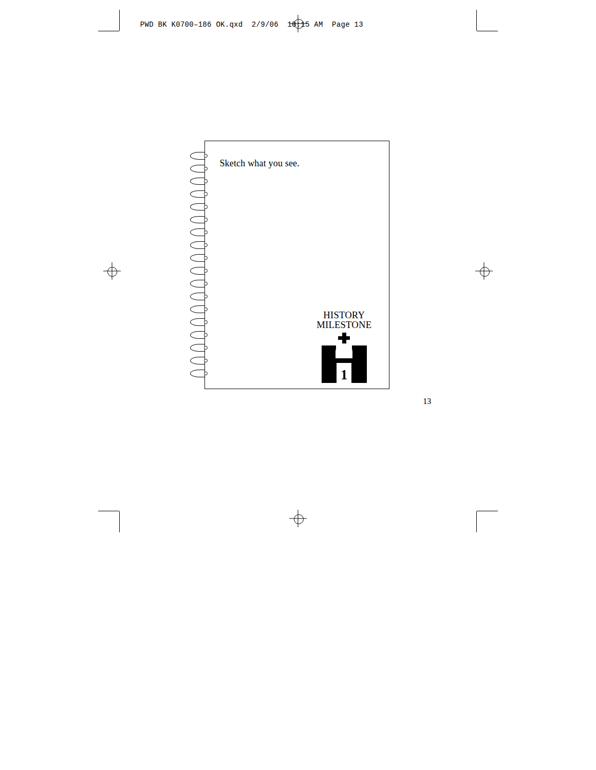PWD BK K0700–186 OK.qxd 2/9/06 10:15 AM Page 13
Sketch what you see.
History
Milestone
1
13